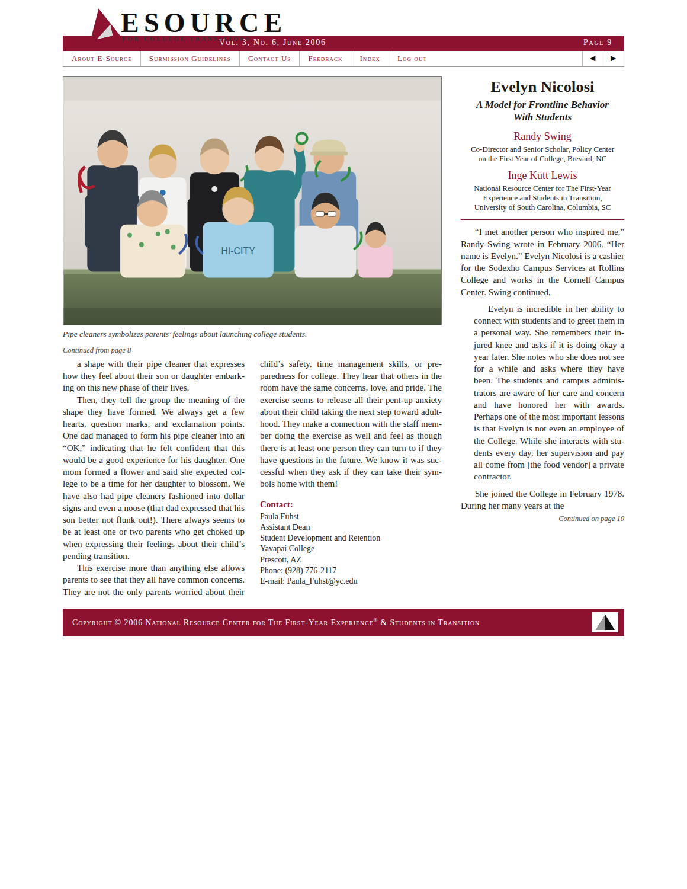ESOURCE FOR COLLEGE TRANSITIONS
Vol. 3, No. 6, June 2006
Page 9
About E-Source Submission Guidelines Contact Us Feedback Index Log out
◀▶
HI-CITY
Pipe cleaners symbolizes parents’ feelings about launching college students.
Continued from page 8
a shape with their pipe cleaner that expresses how they feel about their son or daughter embarking on this new phase of their lives.
Then, they tell the group the meaning of the shape they have formed. We always get a few hearts, question marks, and exclamation points. One dad managed to form his pipe cleaner into an “OK,” indicating that he felt confident that this would be a good experience for his daughter. One mom formed a flower and said she expected college to be a time for her daughter to blossom. We have also had pipe cleaners fashioned into dollar signs and even a noose (that dad expressed that his son better not flunk out!). There always seems to be at least one or two parents who get choked up when expressing their feelings about their child’s pending transition.
This exercise more than anything else allows parents to see that they all have common concerns. They are not the only parents worried about their child’s safety, time management skills, or preparedness for college. They hear that others in the room have the same concerns, love, and pride. The exercise seems to release all their pent-up anxiety about their child taking the next step toward adulthood. They make a connection with the staff member doing the exercise as well and feel as though there is at least one person they can turn to if they have questions in the future. We know it was successful when they ask if they can take their symbols home with them!
Contact:
Paula Fuhst
Assistant Dean
Student Development and Retention
Yavapai College
Prescott, AZ
Phone: (928) 776-2117
E-mail: Paula_Fuhst@yc.edu
Evelyn Nicolosi
A Model for Frontline Behavior
With Students
Randy Swing
Co-Director and Senior Scholar, Policy Center
on the First Year of College, Brevard, NC
Inge Kutt Lewis
National Resource Center for The First-Year
Experience and Students in Transition,
University of South Carolina, Columbia, SC
“I met another person who inspired me,” Randy Swing wrote in February 2006. “Her name is Evelyn.” Evelyn Nicolosi is a cashier for the Sodexho Campus Services at Rollins College and works in the Cornell Campus Center. Swing continued,
Evelyn is incredible in her ability to connect with students and to greet them in a personal way. She remembers their injured knee and asks if it is doing okay a year later. She notes who she does not see for a while and asks where they have been. The students and campus administrators are aware of her care and concern and have honored her with awards. Perhaps one of the most important lessons is that Evelyn is not even an employee of the College. While she interacts with students every day, her supervision and pay all come from [the food vendor] a private contractor.
She joined the College in February 1978. During her many years at the
Continued on page 10
Copyright © 2006 National Resource Center for The First-Year Experience® & Students in Transition